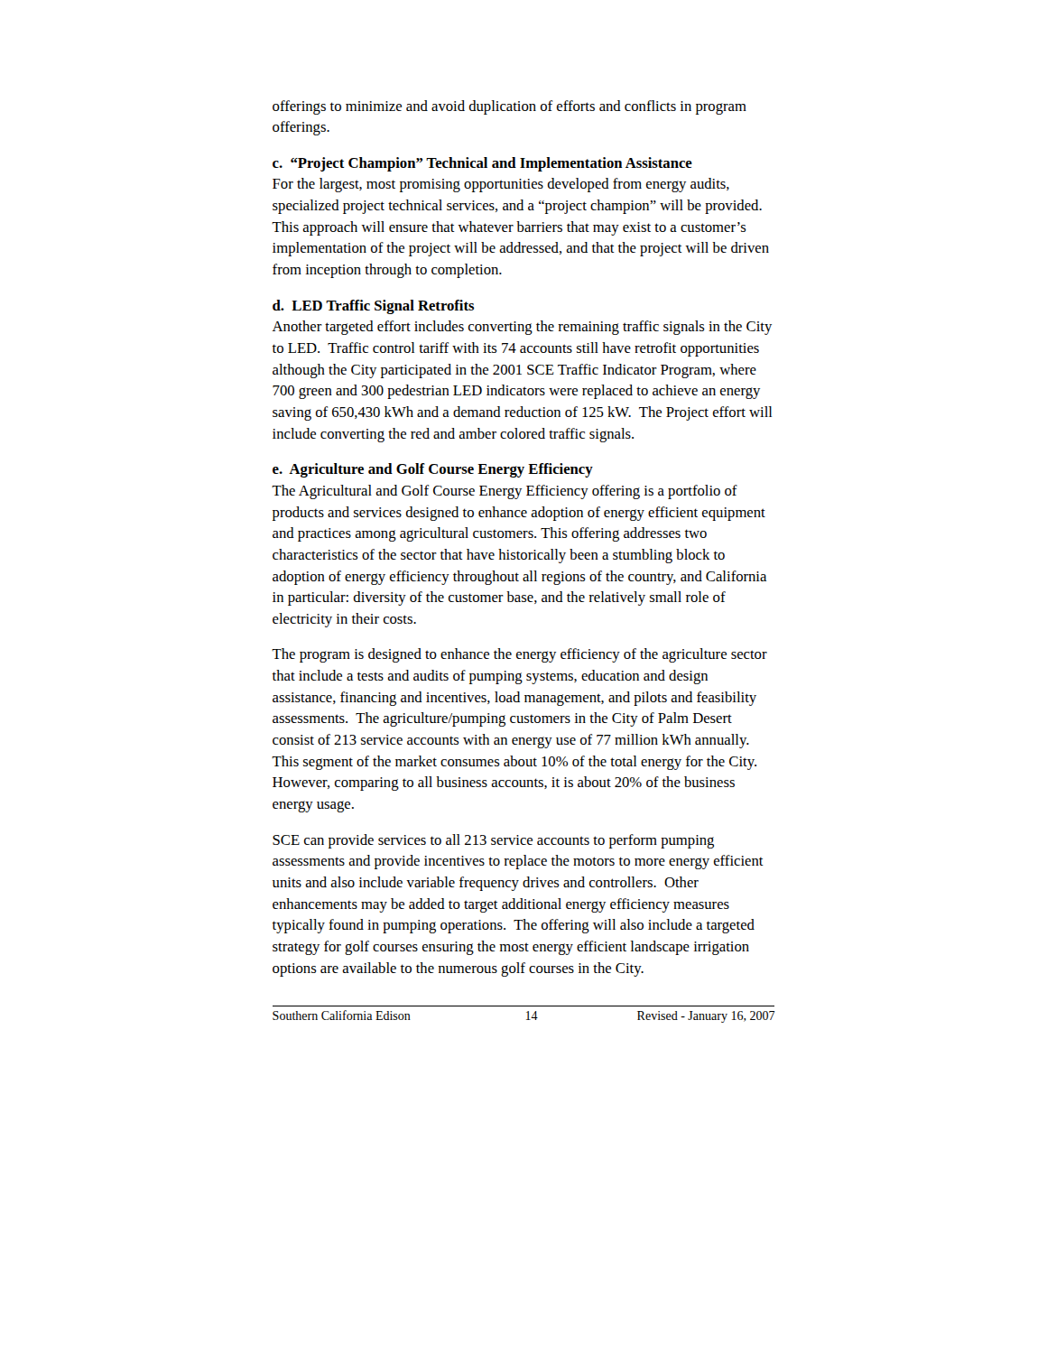offerings to minimize and avoid duplication of efforts and conflicts in program offerings.
c. “Project Champion” Technical and Implementation Assistance
For the largest, most promising opportunities developed from energy audits, specialized project technical services, and a “project champion” will be provided. This approach will ensure that whatever barriers that may exist to a customer’s implementation of the project will be addressed, and that the project will be driven from inception through to completion.
d. LED Traffic Signal Retrofits
Another targeted effort includes converting the remaining traffic signals in the City to LED. Traffic control tariff with its 74 accounts still have retrofit opportunities although the City participated in the 2001 SCE Traffic Indicator Program, where 700 green and 300 pedestrian LED indicators were replaced to achieve an energy saving of 650,430 kWh and a demand reduction of 125 kW. The Project effort will include converting the red and amber colored traffic signals.
e. Agriculture and Golf Course Energy Efficiency
The Agricultural and Golf Course Energy Efficiency offering is a portfolio of products and services designed to enhance adoption of energy efficient equipment and practices among agricultural customers. This offering addresses two characteristics of the sector that have historically been a stumbling block to adoption of energy efficiency throughout all regions of the country, and California in particular: diversity of the customer base, and the relatively small role of electricity in their costs.
The program is designed to enhance the energy efficiency of the agriculture sector that include a tests and audits of pumping systems, education and design assistance, financing and incentives, load management, and pilots and feasibility assessments. The agriculture/pumping customers in the City of Palm Desert consist of 213 service accounts with an energy use of 77 million kWh annually. This segment of the market consumes about 10% of the total energy for the City. However, comparing to all business accounts, it is about 20% of the business energy usage.
SCE can provide services to all 213 service accounts to perform pumping assessments and provide incentives to replace the motors to more energy efficient units and also include variable frequency drives and controllers. Other enhancements may be added to target additional energy efficiency measures typically found in pumping operations. The offering will also include a targeted strategy for golf courses ensuring the most energy efficient landscape irrigation options are available to the numerous golf courses in the City.
Southern California Edison 14 Revised - January 16, 2007